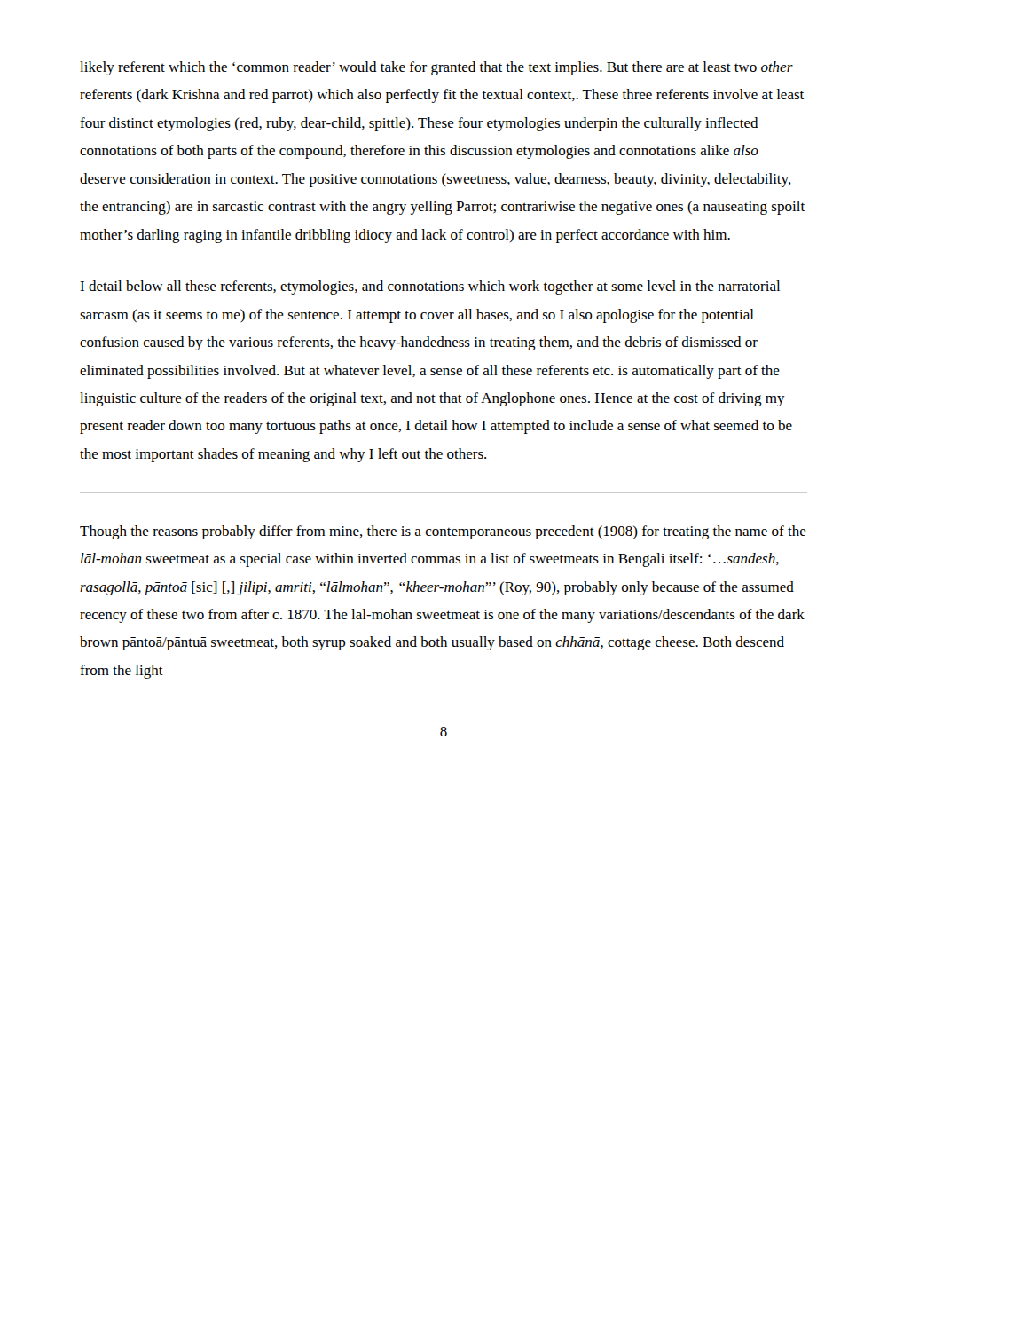likely referent which the ‘common reader’ would take for granted that the text implies. But there are at least two other referents (dark Krishna and red parrot) which also perfectly fit the textual context,. These three referents involve at least four distinct etymologies (red, ruby, dear-child, spittle). These four etymologies underpin the culturally inflected connotations of both parts of the compound, therefore in this discussion etymologies and connotations alike also deserve consideration in context. The positive connotations (sweetness, value, dearness, beauty, divinity, delectability, the entrancing) are in sarcastic contrast with the angry yelling Parrot; contrariwise the negative ones (a nauseating spoilt mother’s darling raging in infantile dribbling idiocy and lack of control) are in perfect accordance with him.
I detail below all these referents, etymologies, and connotations which work together at some level in the narratorial sarcasm (as it seems to me) of the sentence. I attempt to cover all bases, and so I also apologise for the potential confusion caused by the various referents, the heavy-handedness in treating them, and the debris of dismissed or eliminated possibilities involved. But at whatever level, a sense of all these referents etc. is automatically part of the linguistic culture of the readers of the original text, and not that of Anglophone ones. Hence at the cost of driving my present reader down too many tortuous paths at once, I detail how I attempted to include a sense of what seemed to be the most important shades of meaning and why I left out the others.
Though the reasons probably differ from mine, there is a contemporaneous precedent (1908) for treating the name of the lāl-mohan sweetmeat as a special case within inverted commas in a list of sweetmeats in Bengali itself: ‘…sandesh, rasagollā, pāntoā [sic] [,] jilipi, amriti, “lālmohan”, “kheer-mohan”’ (Roy, 90), probably only because of the assumed recency of these two from after c. 1870. The lāl-mohan sweetmeat is one of the many variations/descendants of the dark brown pāntoā/pāntuā sweetmeat, both syrup soaked and both usually based on chhānā, cottage cheese. Both descend from the light
8